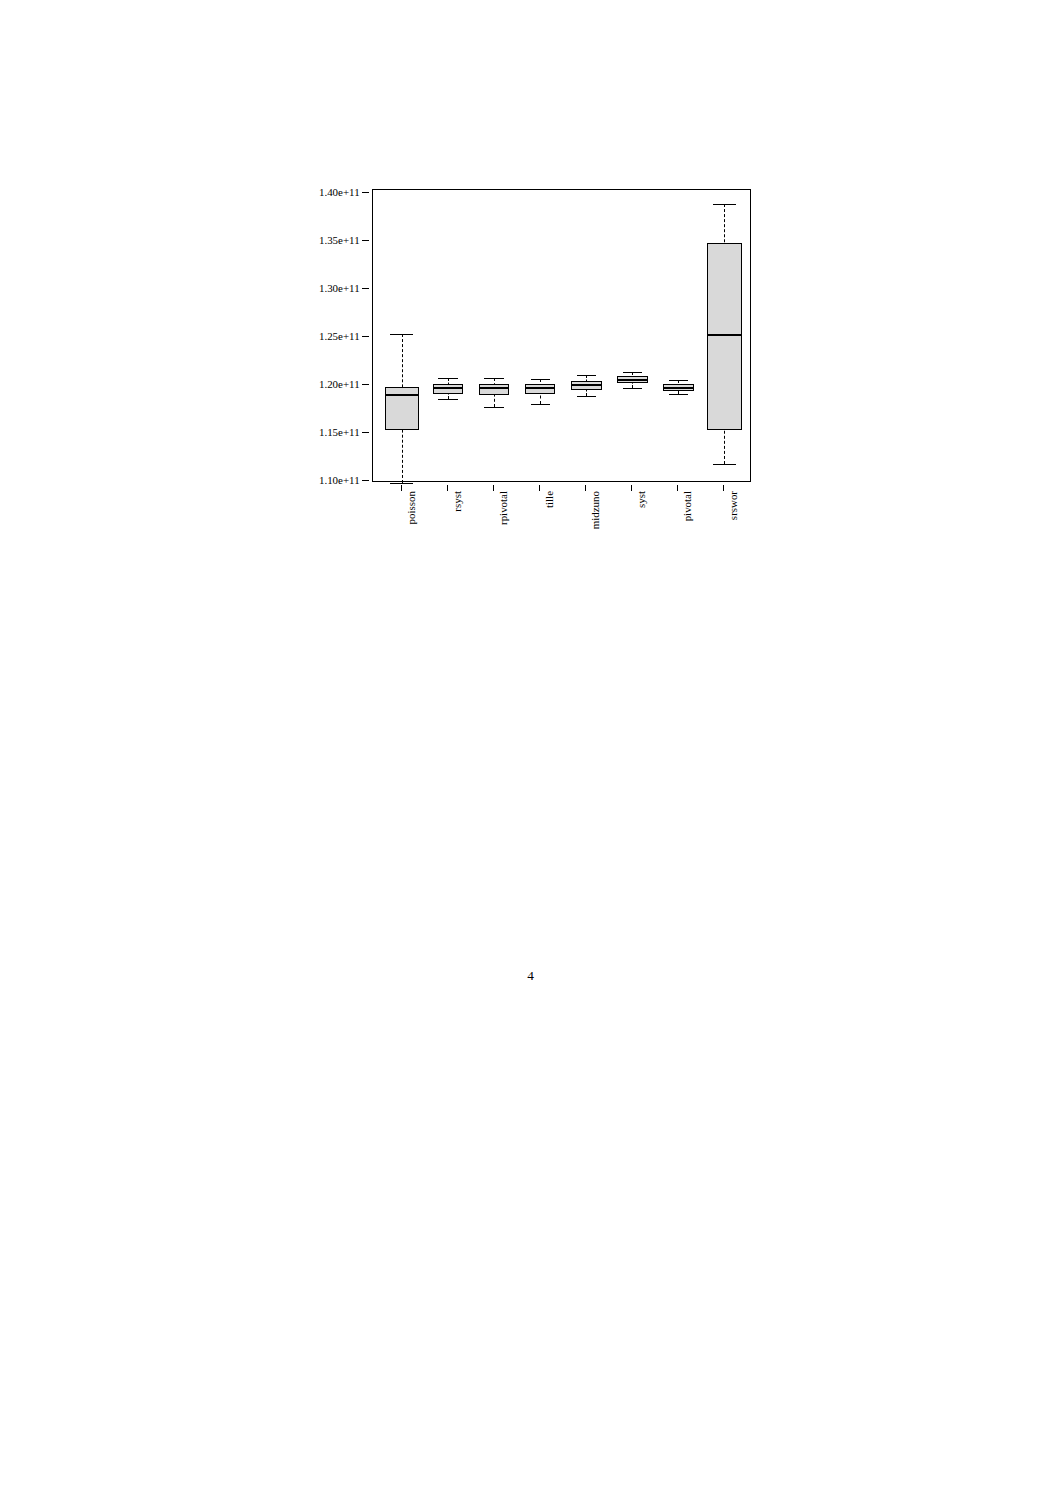1.10e+11
1.15e+11
1.20e+11
1.25e+11
1.30e+11
1.35e+11
1.40e+11
poisson
rsyst
rpivotal
tille
midzuno
syst
pivotal
srswor
4